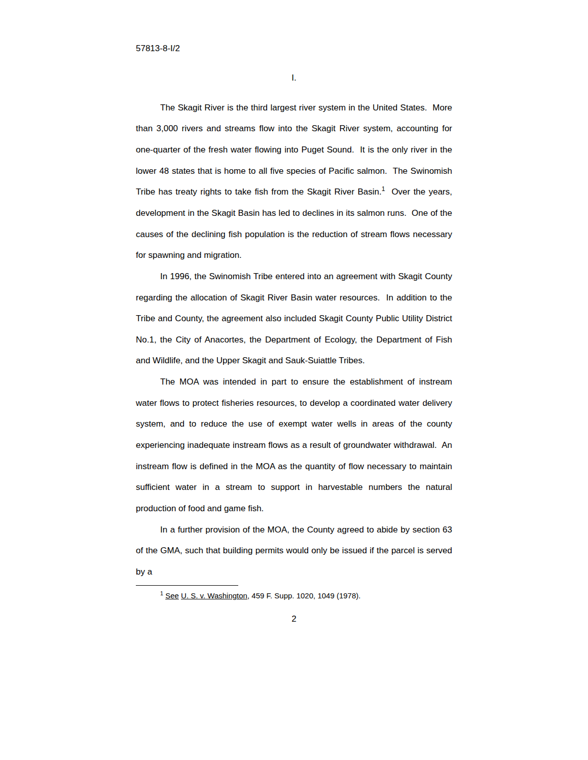57813-8-I/2
I.
The Skagit River is the third largest river system in the United States. More than 3,000 rivers and streams flow into the Skagit River system, accounting for one-quarter of the fresh water flowing into Puget Sound. It is the only river in the lower 48 states that is home to all five species of Pacific salmon. The Swinomish Tribe has treaty rights to take fish from the Skagit River Basin.1 Over the years, development in the Skagit Basin has led to declines in its salmon runs. One of the causes of the declining fish population is the reduction of stream flows necessary for spawning and migration.
In 1996, the Swinomish Tribe entered into an agreement with Skagit County regarding the allocation of Skagit River Basin water resources. In addition to the Tribe and County, the agreement also included Skagit County Public Utility District No.1, the City of Anacortes, the Department of Ecology, the Department of Fish and Wildlife, and the Upper Skagit and Sauk-Suiattle Tribes.
The MOA was intended in part to ensure the establishment of instream water flows to protect fisheries resources, to develop a coordinated water delivery system, and to reduce the use of exempt water wells in areas of the county experiencing inadequate instream flows as a result of groundwater withdrawal. An instream flow is defined in the MOA as the quantity of flow necessary to maintain sufficient water in a stream to support in harvestable numbers the natural production of food and game fish.
In a further provision of the MOA, the County agreed to abide by section 63 of the GMA, such that building permits would only be issued if the parcel is served by a
1 See U. S. v. Washington, 459 F. Supp. 1020, 1049 (1978).
2